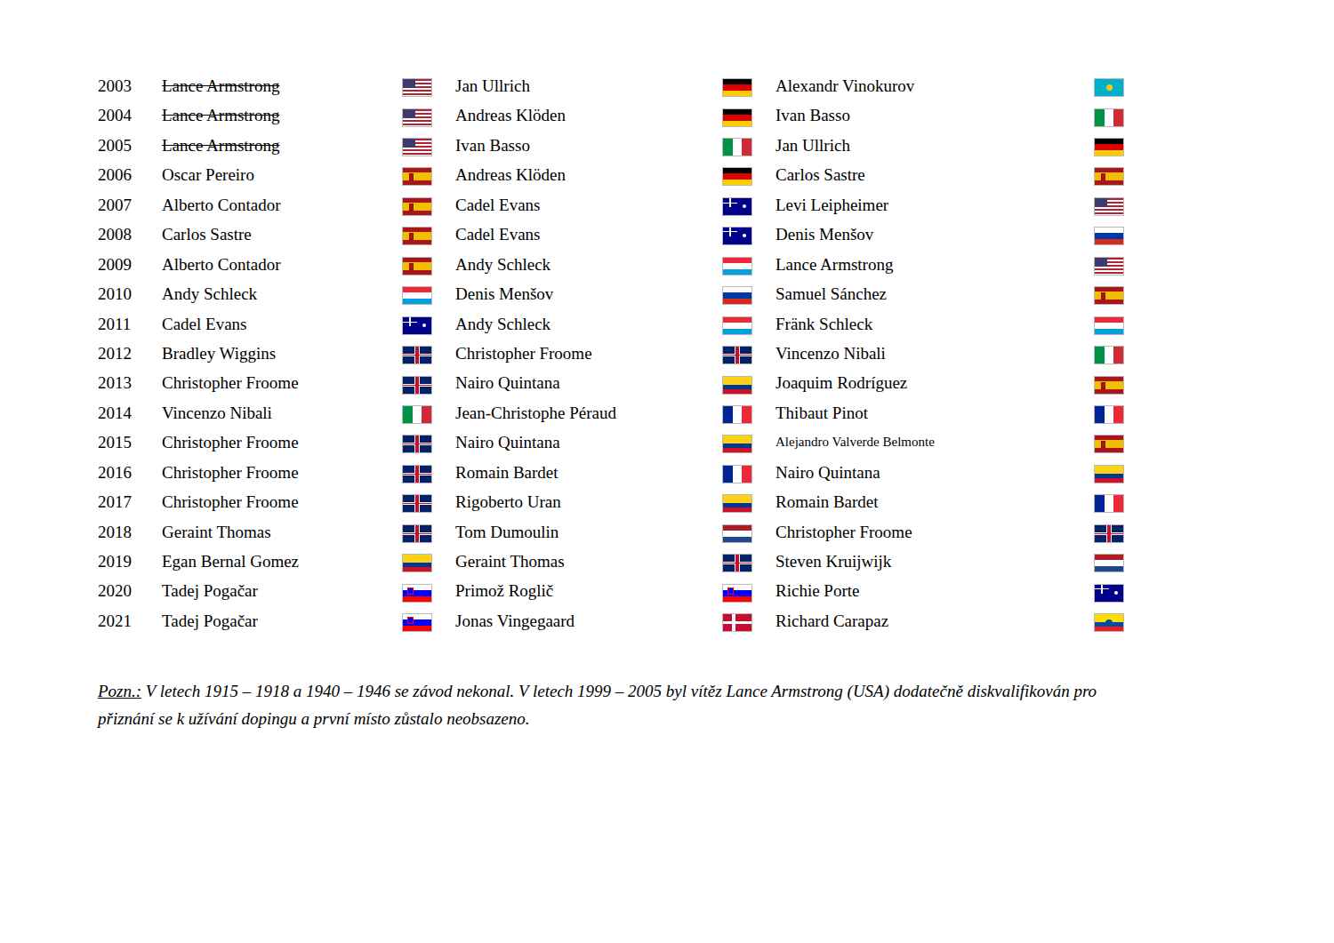| 2003 | Lance Armstrong | | Jan Ullrich | | Alexandr Vinokurov | |
| 2004 | Lance Armstrong | | Andreas Klöden | | Ivan Basso | |
| 2005 | Lance Armstrong | | Ivan Basso | | Jan Ullrich | |
| 2006 | Oscar Pereiro | | Andreas Klöden | | Carlos Sastre | |
| 2007 | Alberto Contador | | Cadel Evans | | Levi Leipheimer | |
| 2008 | Carlos Sastre | | Cadel Evans | | Denis Menšov | |
| 2009 | Alberto Contador | | Andy Schleck | | Lance Armstrong | |
| 2010 | Andy Schleck | | Denis Menšov | | Samuel Sánchez | |
| 2011 | Cadel Evans | | Andy Schleck | | Fränk Schleck | |
| 2012 | Bradley Wiggins | | Christopher Froome | | Vincenzo Nibali | |
| 2013 | Christopher Froome | | Nairo Quintana | | Joaquim Rodríguez | |
| 2014 | Vincenzo Nibali | | Jean-Christophe Péraud | | Thibaut Pinot | |
| 2015 | Christopher Froome | | Nairo Quintana | | Alejandro Valverde Belmonte | |
| 2016 | Christopher Froome | | Romain Bardet | | Nairo Quintana | |
| 2017 | Christopher Froome | | Rigoberto Uran | | Romain Bardet | |
| 2018 | Geraint Thomas | | Tom Dumoulin | | Christopher Froome | |
| 2019 | Egan Bernal Gomez | | Geraint Thomas | | Steven Kruijwijk | |
| 2020 | Tadej Pogačar | | Primož Roglič | | Richie Porte | |
| 2021 | Tadej Pogačar | | Jonas Vingegaard | | Richard Carapaz | |
Pozn.: V letech 1915 – 1918 a 1940 – 1946 se závod nekonal. V letech 1999 – 2005 byl vítěz Lance Armstrong (USA) dodatečně diskvalifikován pro přiznání se k užívání dopingu a první místo zůstalo neobsazeno.